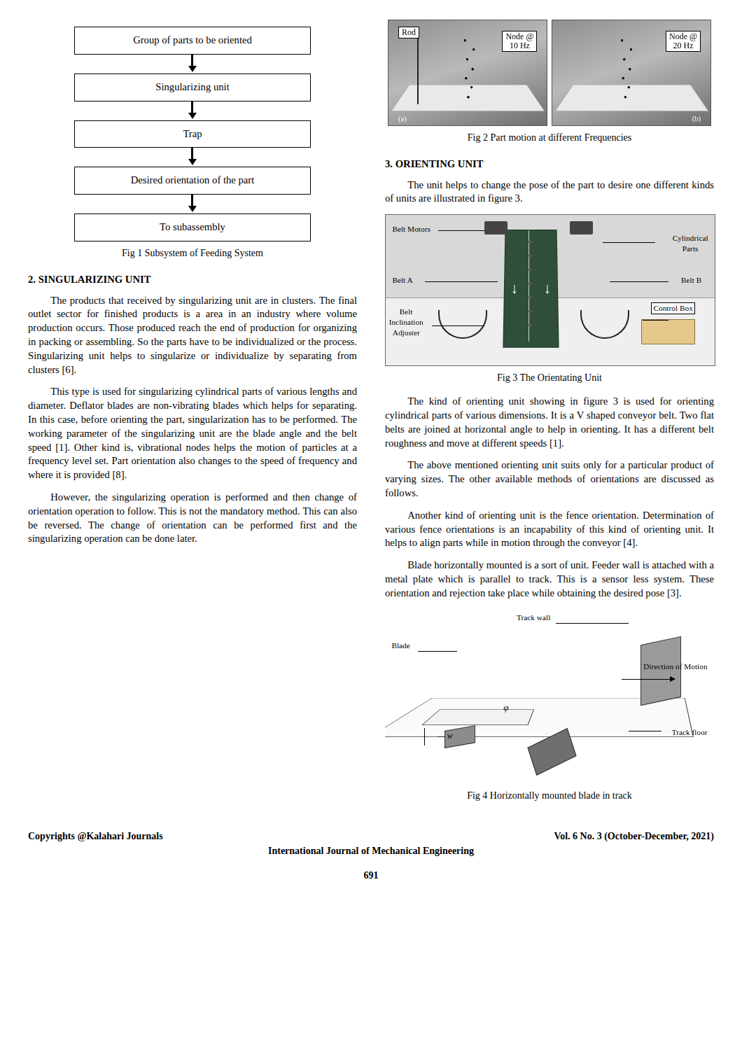Group of parts to be oriented
Singularizing unit
Trap
Desired orientation of the part
To subassembly
Fig 1 Subsystem of Feeding System
2. Singularizing Unit
The products that received by singularizing unit are in clusters. The final outlet sector for finished products is a area in an industry where volume production occurs. Those produced reach the end of production for organizing in packing or assembling. So the parts have to be individualized or the process. Singularizing unit helps to singularize or individualize by separating from clusters [6].
This type is used for singularizing cylindrical parts of various lengths and diameter. Deflator blades are non-vibrating blades which helps for separating. In this case, before orienting the part, singularization has to be performed. The working parameter of the singularizing unit are the blade angle and the belt speed [1]. Other kind is, vibrational nodes helps the motion of particles at a frequency level set. Part orientation also changes to the speed of frequency and where it is provided [8].
However, the singularizing operation is performed and then change of orientation operation to follow. This is not the mandatory method. This can also be reversed. The change of orientation can be performed first and the singularizing operation can be done later.
Rod
Node @
10 Hz
(a)
Node @
20 Hz
(b)
Fig 2 Part motion at different Frequencies
3. Orienting Unit
The unit helps to change the pose of the part to desire one different kinds of units are illustrated in figure 3.
↓
↓
Belt Motors
Cylindrical
Parts
Belt A
Belt B
Belt
Inclination
Adjuster
Control Box
Fig 3 The Orientating Unit
The kind of orienting unit showing in figure 3 is used for orienting cylindrical parts of various dimensions. It is a V shaped conveyor belt. Two flat belts are joined at horizontal angle to help in orienting. It has a different belt roughness and move at different speeds [1].
The above mentioned orienting unit suits only for a particular product of varying sizes. The other available methods of orientations are discussed as follows.
Another kind of orienting unit is the fence orientation. Determination of various fence orientations is an incapability of this kind of orienting unit. It helps to align parts while in motion through the conveyor [4].
Blade horizontally mounted is a sort of unit. Feeder wall is attached with a metal plate which is parallel to track. This is a sensor less system. These orientation and rejection take place while obtaining the desired pose [3].
— w
φ
Track wall
Blade
Direction of Motion
Track floor
Fig 4 Horizontally mounted blade in track
Copyrights @Kalahari Journals Vol. 6 No. 3 (October-December, 2021)
International Journal of Mechanical Engineering
691